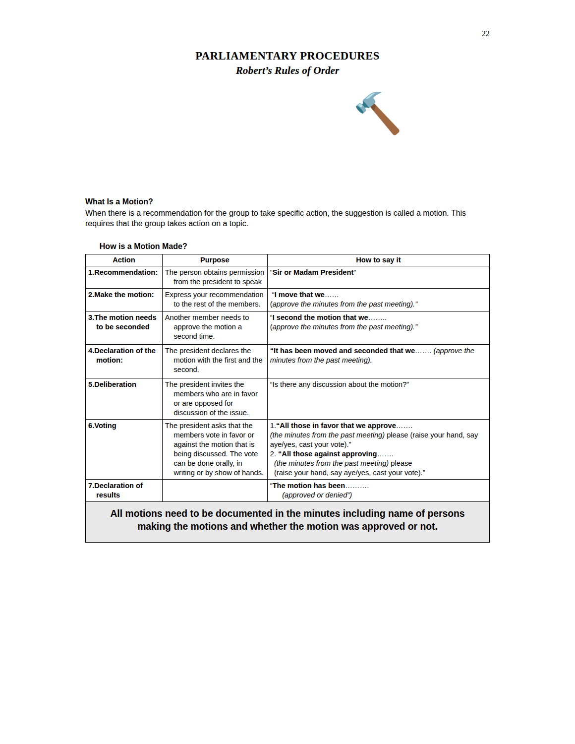22
PARLIAMENTARY PROCEDURES
Robert’s Rules of Order
🔨
What Is a Motion?
When there is a recommendation for the group to take specific action, the suggestion is called a motion. This requires that the group takes action on a topic.
How is a Motion Made?
| Action | Purpose | How to say it |
| --- | --- | --- |
| 1.Recommendation: | The person obtains permission from the president to speak | “ Sir or Madam President ” |
| 2.Make the motion: | Express your recommendation to the rest of the members. | “ I move that we …… ( approve the minutes from the past meeting).” |
| 3.The motion needs to be seconded | Another member needs to approve the motion a second time. | “ I second the motion that we …….. ( approve the minutes from the past meeting).” |
| 4.Declaration of the motion: | The president declares the motion with the first and the second. | “It has been moved and seconded that we ……. (approve the minutes from the past meeting). |
| 5.Deliberation | The president invites the members who are in favor or are opposed for discussion of the issue. | “Is there any discussion about the motion?” |
| 6.Voting | The president asks that the members vote in favor or against the motion that is being discussed. The vote can be done orally, in writing or by show of hands. | 1. “All those in favor that we approve ……. (the minutes from the past meeting) please (raise your hand, say aye/yes, cast your vote).” 2. “All those against approving ……. (the minutes from the past meeting) please (raise your hand, say aye/yes, cast your vote).” |
| 7.Declaration of results | | “ The motion has been ………. (approved or denied”) |
All motions need to be documented in the minutes including name of persons making the motions and whether the motion was approved or not.